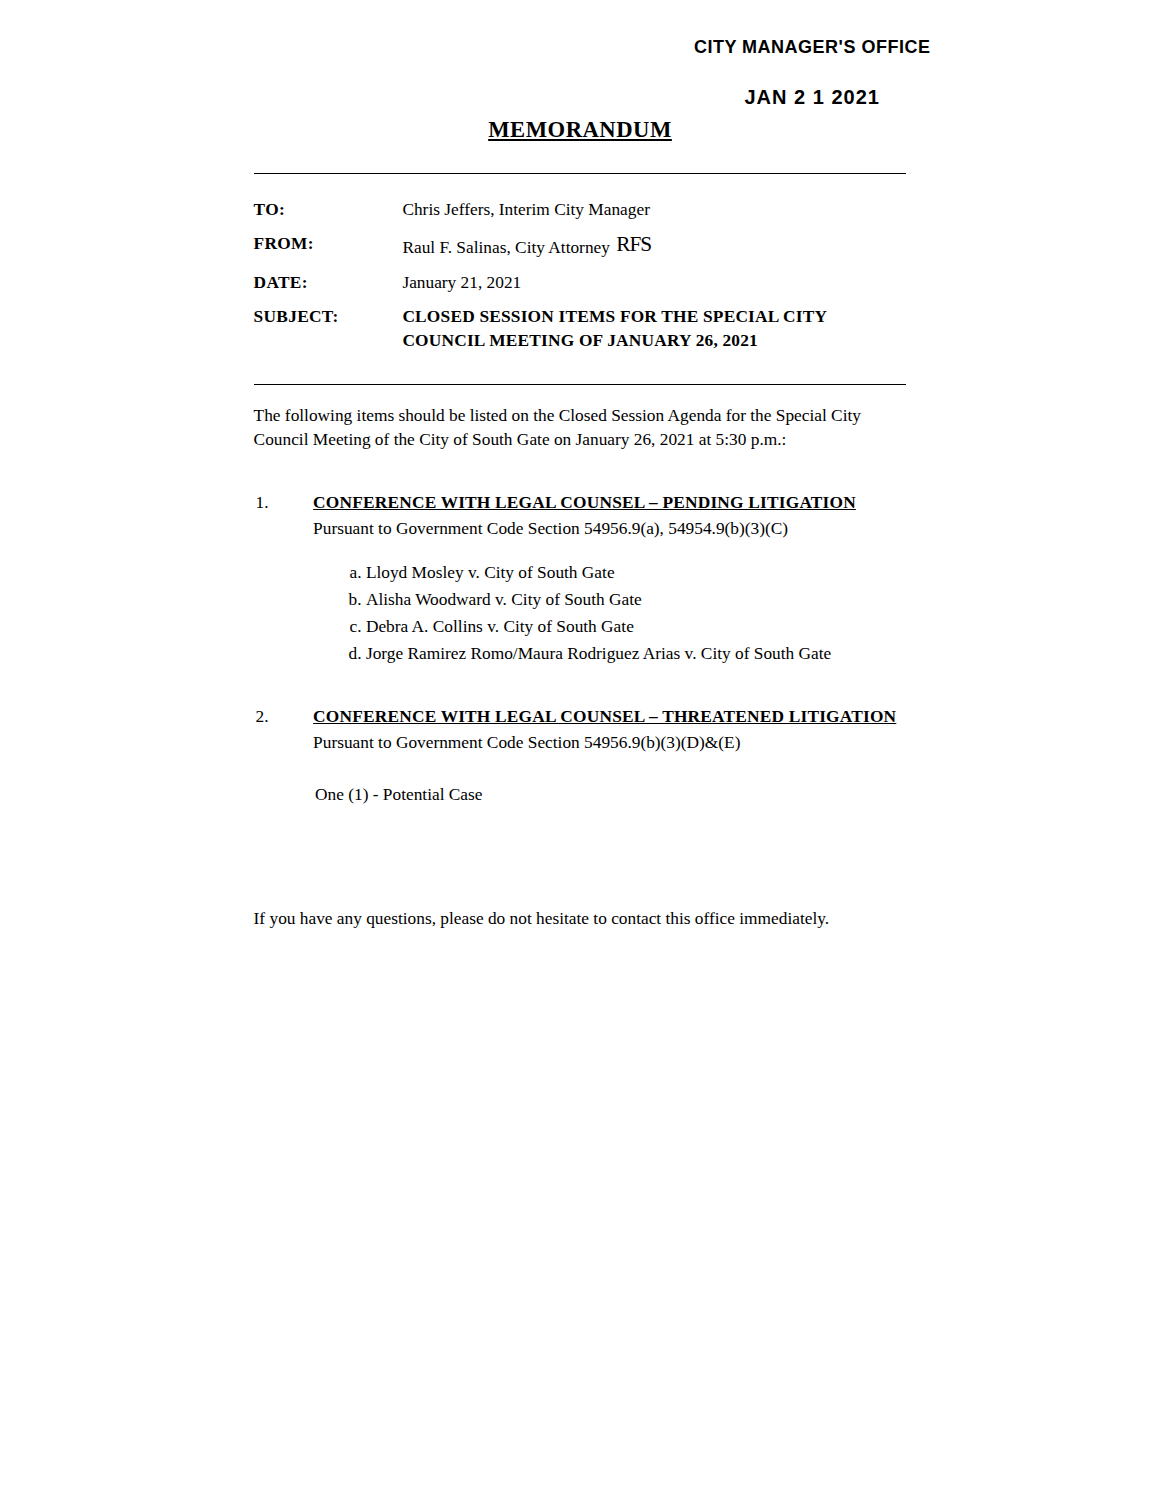CITY MANAGER'S OFFICE
JAN 2 1 2021
MEMORANDUM
| TO: | Chris Jeffers, Interim City Manager |
| FROM: | Raul F. Salinas, City Attorney RFS |
| DATE: | January 21, 2021 |
| SUBJECT: | CLOSED SESSION ITEMS FOR THE SPECIAL CITY COUNCIL MEETING OF JANUARY 26, 2021 |
The following items should be listed on the Closed Session Agenda for the Special City Council Meeting of the City of South Gate on January 26, 2021 at 5:30 p.m.:
CONFERENCE WITH LEGAL COUNSEL – PENDING LITIGATION
Pursuant to Government Code Section 54956.9(a), 54954.9(b)(3)(C)
Lloyd Mosley v. City of South Gate
Alisha Woodward v. City of South Gate
Debra A. Collins v. City of South Gate
Jorge Ramirez Romo/Maura Rodriguez Arias v. City of South Gate
CONFERENCE WITH LEGAL COUNSEL – THREATENED LITIGATION
Pursuant to Government Code Section 54956.9(b)(3)(D)&(E)
One (1) - Potential Case
If you have any questions, please do not hesitate to contact this office immediately.